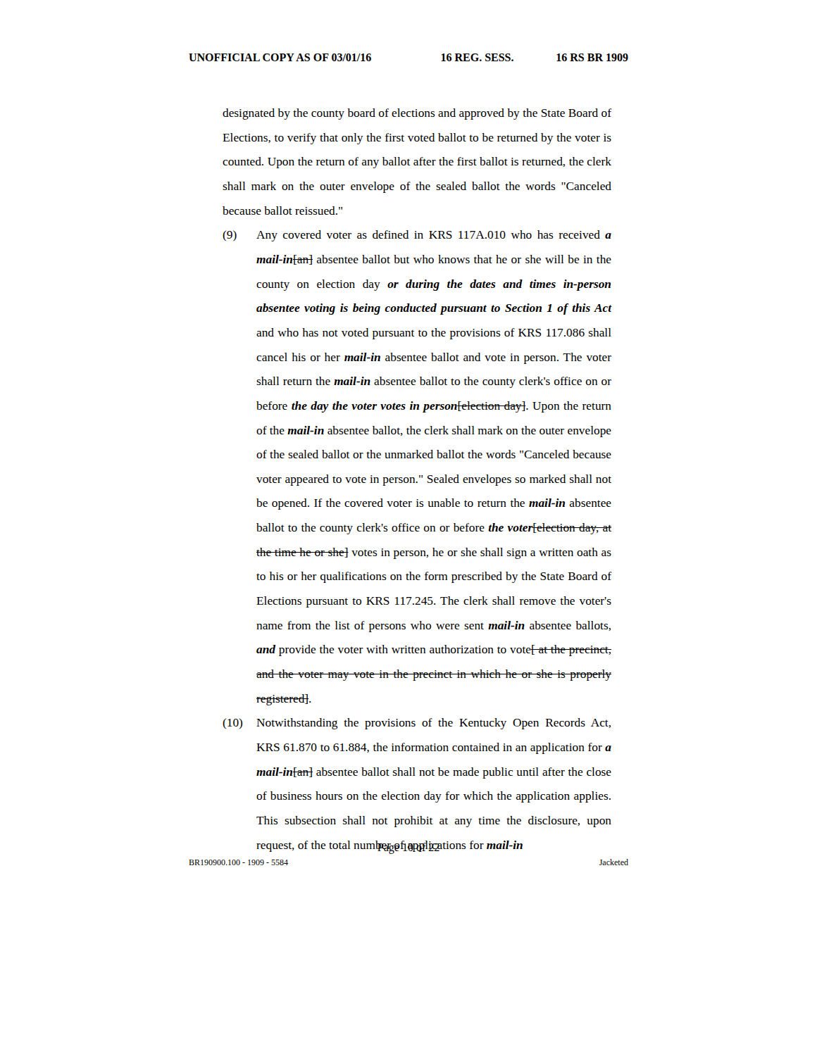UNOFFICIAL COPY AS OF 03/01/16
16 REG. SESS.
16 RS BR 1909
designated by the county board of elections and approved by the State Board of Elections, to verify that only the first voted ballot to be returned by the voter is counted. Upon the return of any ballot after the first ballot is returned, the clerk shall mark on the outer envelope of the sealed ballot the words "Canceled because ballot reissued."
(9) Any covered voter as defined in KRS 117A.010 who has received a mail-in[an] absentee ballot but who knows that he or she will be in the county on election day or during the dates and times in-person absentee voting is being conducted pursuant to Section 1 of this Act and who has not voted pursuant to the provisions of KRS 117.086 shall cancel his or her mail-in absentee ballot and vote in person. The voter shall return the mail-in absentee ballot to the county clerk's office on or before the day the voter votes in person[election day]. Upon the return of the mail-in absentee ballot, the clerk shall mark on the outer envelope of the sealed ballot or the unmarked ballot the words "Canceled because voter appeared to vote in person." Sealed envelopes so marked shall not be opened. If the covered voter is unable to return the mail-in absentee ballot to the county clerk's office on or before the voter[election day, at the time he or she] votes in person, he or she shall sign a written oath as to his or her qualifications on the form prescribed by the State Board of Elections pursuant to KRS 117.245. The clerk shall remove the voter's name from the list of persons who were sent mail-in absentee ballots, and provide the voter with written authorization to vote[ at the precinct, and the voter may vote in the precinct in which he or she is properly registered].
(10) Notwithstanding the provisions of the Kentucky Open Records Act, KRS 61.870 to 61.884, the information contained in an application for a mail-in[an] absentee ballot shall not be made public until after the close of business hours on the election day for which the application applies. This subsection shall not prohibit at any time the disclosure, upon request, of the total number of applications for mail-in
Page 10 of 22
BR190900.100 - 1909 - 5584 Jacketed